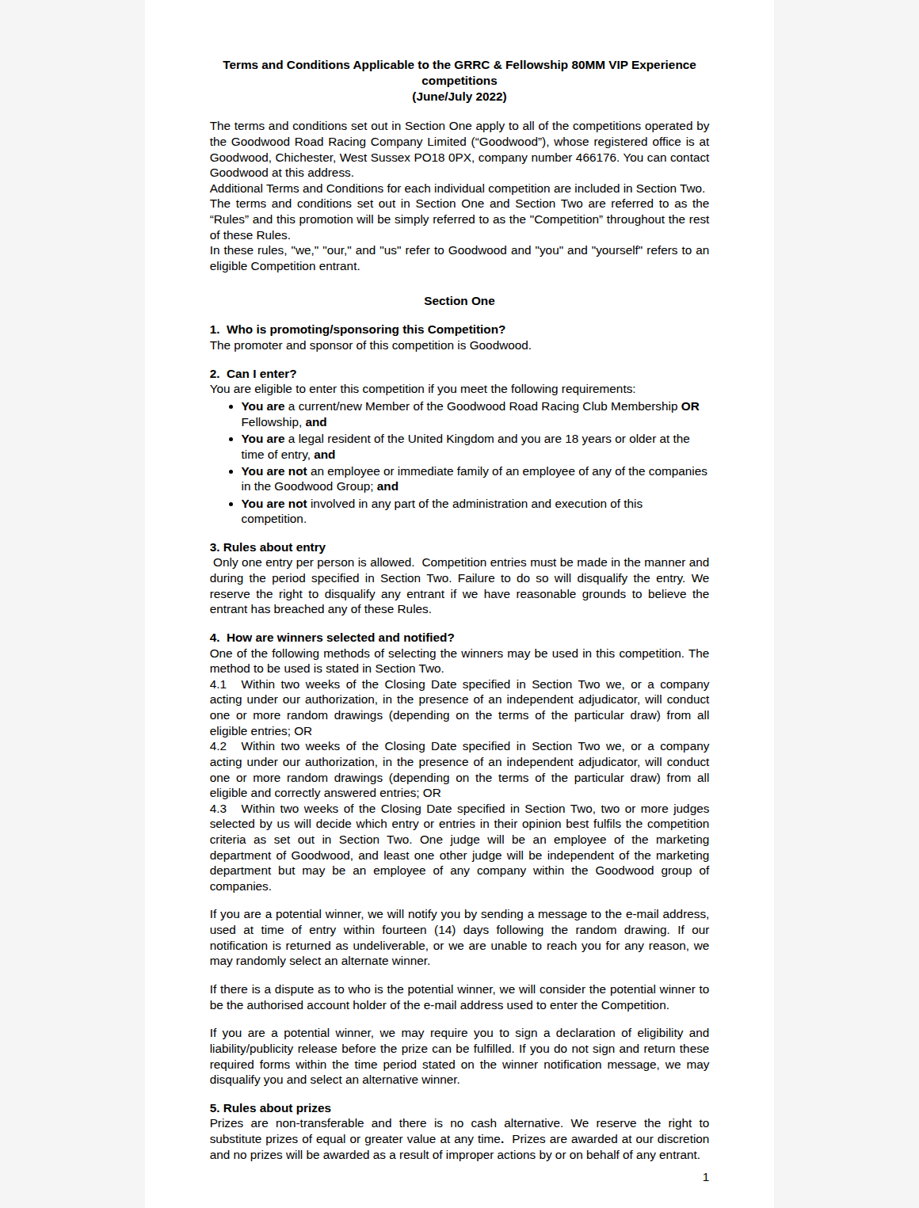Terms and Conditions Applicable to the GRRC & Fellowship 80MM VIP Experience competitions
(June/July 2022)
The terms and conditions set out in Section One apply to all of the competitions operated by the Goodwood Road Racing Company Limited (“Goodwood”), whose registered office is at Goodwood, Chichester, West Sussex PO18 0PX, company number 466176. You can contact Goodwood at this address.
Additional Terms and Conditions for each individual competition are included in Section Two.
The terms and conditions set out in Section One and Section Two are referred to as the “Rules” and this promotion will be simply referred to as the "Competition” throughout the rest of these Rules.
In these rules, "we," "our," and "us" refer to Goodwood and "you" and "yourself" refers to an eligible Competition entrant.
Section One
1. Who is promoting/sponsoring this Competition?
The promoter and sponsor of this competition is Goodwood.
2. Can I enter?
You are eligible to enter this competition if you meet the following requirements:
You are a current/new Member of the Goodwood Road Racing Club Membership OR Fellowship, and
You are a legal resident of the United Kingdom and you are 18 years or older at the time of entry, and
You are not an employee or immediate family of an employee of any of the companies in the Goodwood Group; and
You are not involved in any part of the administration and execution of this competition.
3. Rules about entry
Only one entry per person is allowed. Competition entries must be made in the manner and during the period specified in Section Two. Failure to do so will disqualify the entry. We reserve the right to disqualify any entrant if we have reasonable grounds to believe the entrant has breached any of these Rules.
4. How are winners selected and notified?
One of the following methods of selecting the winners may be used in this competition. The method to be used is stated in Section Two.
4.1 Within two weeks of the Closing Date specified in Section Two we, or a company acting under our authorization, in the presence of an independent adjudicator, will conduct one or more random drawings (depending on the terms of the particular draw) from all eligible entries; OR
4.2 Within two weeks of the Closing Date specified in Section Two we, or a company acting under our authorization, in the presence of an independent adjudicator, will conduct one or more random drawings (depending on the terms of the particular draw) from all eligible and correctly answered entries; OR
4.3 Within two weeks of the Closing Date specified in Section Two, two or more judges selected by us will decide which entry or entries in their opinion best fulfils the competition criteria as set out in Section Two. One judge will be an employee of the marketing department of Goodwood, and least one other judge will be independent of the marketing department but may be an employee of any company within the Goodwood group of companies.
If you are a potential winner, we will notify you by sending a message to the e-mail address, used at time of entry within fourteen (14) days following the random drawing. If our notification is returned as undeliverable, or we are unable to reach you for any reason, we may randomly select an alternate winner.
If there is a dispute as to who is the potential winner, we will consider the potential winner to be the authorised account holder of the e-mail address used to enter the Competition.
If you are a potential winner, we may require you to sign a declaration of eligibility and liability/publicity release before the prize can be fulfilled. If you do not sign and return these required forms within the time period stated on the winner notification message, we may disqualify you and select an alternative winner.
5. Rules about prizes
Prizes are non-transferable and there is no cash alternative. We reserve the right to substitute prizes of equal or greater value at any time. Prizes are awarded at our discretion and no prizes will be awarded as a result of improper actions by or on behalf of any entrant.
1